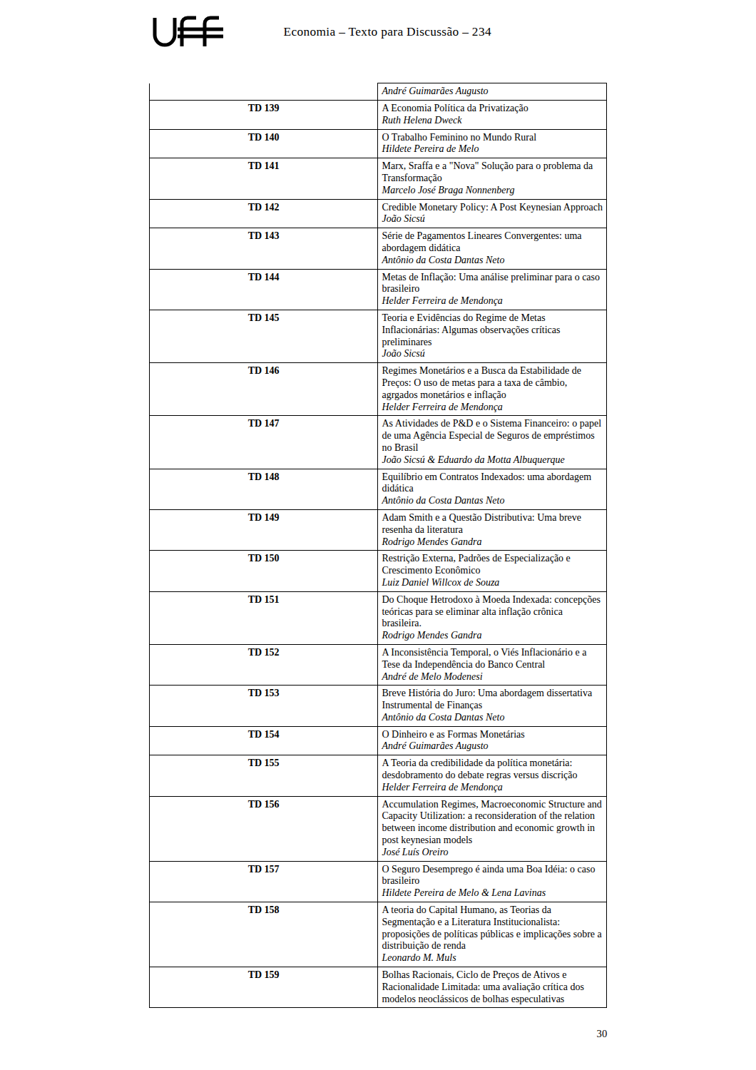Economia – Texto para Discussão – 234
| | André Guimarães Augusto |
| TD 139 | A Economia Política da Privatização Ruth Helena Dweck |
| TD 140 | O Trabalho Feminino no Mundo Rural Hildete Pereira de Melo |
| TD 141 | Marx, Sraffa e a "Nova" Solução para o problema da Transformação Marcelo José Braga Nonnenberg |
| TD 142 | Credible Monetary Policy: A Post Keynesian Approach João Sicsú |
| TD 143 | Série de Pagamentos Lineares Convergentes: uma abordagem didática Antônio da Costa Dantas Neto |
| TD 144 | Metas de Inflação: Uma análise preliminar para o caso brasileiro Helder Ferreira de Mendonça |
| TD 145 | Teoria e Evidências do Regime de Metas Inflacionárias: Algumas observações críticas preliminares João Sicsú |
| TD 146 | Regimes Monetários e a Busca da Estabilidade de Preços: O uso de metas para a taxa de câmbio, agrgados monetários e inflação Helder Ferreira de Mendonça |
| TD 147 | As Atividades de P&D e o Sistema Financeiro: o papel de uma Agência Especial de Seguros de empréstimos no Brasil João Sicsú & Eduardo da Motta Albuquerque |
| TD 148 | Equilíbrio em Contratos Indexados: uma abordagem didática Antônio da Costa Dantas Neto |
| TD 149 | Adam Smith e a Questão Distributiva: Uma breve resenha da literatura Rodrigo Mendes Gandra |
| TD 150 | Restrição Externa, Padrões de Especialização e Crescimento Econômico Luiz Daniel Willcox de Souza |
| TD 151 | Do Choque Hetrodoxo à Moeda Indexada: concepções teóricas para se eliminar alta inflação crônica brasileira. Rodrigo Mendes Gandra |
| TD 152 | A Inconsistência Temporal, o Viés Inflacionário e a Tese da Independência do Banco Central André de Melo Modenesi |
| TD 153 | Breve História do Juro: Uma abordagem dissertativa Instrumental de Finanças Antônio da Costa Dantas Neto |
| TD 154 | O Dinheiro e as Formas Monetárias André Guimarães Augusto |
| TD 155 | A Teoria da credibilidade da política monetária: desdobramento do debate regras versus discrição Helder Ferreira de Mendonça |
| TD 156 | Accumulation Regimes, Macroeconomic Structure and Capacity Utilization: a reconsideration of the relation between income distribution and economic growth in post keynesian models José Luís Oreiro |
| TD 157 | O Seguro Desemprego é ainda uma Boa Idéia: o caso brasileiro Hildete Pereira de Melo & Lena Lavinas |
| TD 158 | A teoria do Capital Humano, as Teorias da Segmentação e a Literatura Institucionalista: proposições de políticas públicas e implicações sobre a distribuição de renda Leonardo M. Muls |
| TD 159 | Bolhas Racionais, Ciclo de Preços de Ativos e Racionalidade Limitada: uma avaliação crítica dos modelos neoclássicos de bolhas especulativas |
30